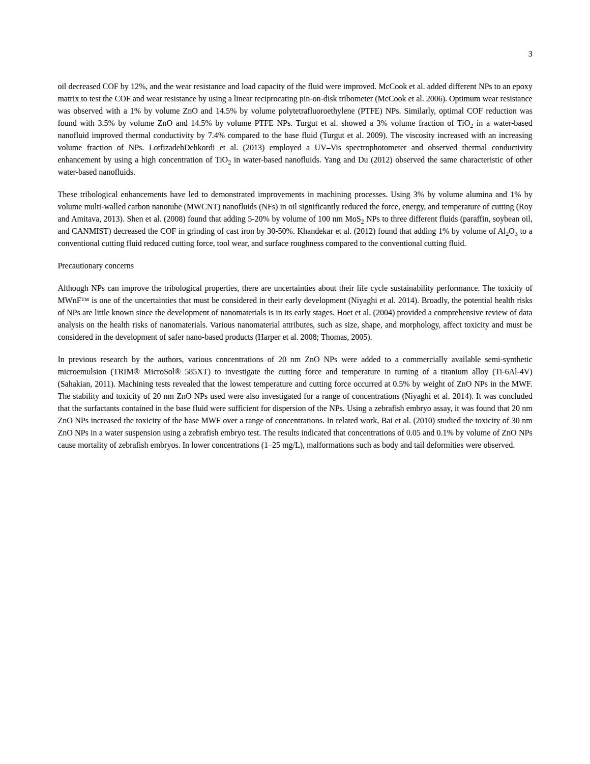3
oil decreased COF by 12%, and the wear resistance and load capacity of the fluid were improved. McCook et al. added different NPs to an epoxy matrix to test the COF and wear resistance by using a linear reciprocating pin-on-disk tribometer (McCook et al. 2006). Optimum wear resistance was observed with a 1% by volume ZnO and 14.5% by volume polytetrafluoroethylene (PTFE) NPs. Similarly, optimal COF reduction was found with 3.5% by volume ZnO and 14.5% by volume PTFE NPs. Turgut et al. showed a 3% volume fraction of TiO2 in a water-based nanofluid improved thermal conductivity by 7.4% compared to the base fluid (Turgut et al. 2009). The viscosity increased with an increasing volume fraction of NPs. LotfizadehDehkordi et al. (2013) employed a UV–Vis spectrophotometer and observed thermal conductivity enhancement by using a high concentration of TiO2 in water-based nanofluids. Yang and Du (2012) observed the same characteristic of other water-based nanofluids.
These tribological enhancements have led to demonstrated improvements in machining processes. Using 3% by volume alumina and 1% by volume multi-walled carbon nanotube (MWCNT) nanofluids (NFs) in oil significantly reduced the force, energy, and temperature of cutting (Roy and Amitava, 2013). Shen et al. (2008) found that adding 5-20% by volume of 100 nm MoS2 NPs to three different fluids (paraffin, soybean oil, and CANMIST) decreased the COF in grinding of cast iron by 30-50%. Khandekar et al. (2012) found that adding 1% by volume of Al2O3 to a conventional cutting fluid reduced cutting force, tool wear, and surface roughness compared to the conventional cutting fluid.
Precautionary concerns
Although NPs can improve the tribological properties, there are uncertainties about their life cycle sustainability performance. The toxicity of MWnF™ is one of the uncertainties that must be considered in their early development (Niyaghi et al. 2014). Broadly, the potential health risks of NPs are little known since the development of nanomaterials is in its early stages. Hoet et al. (2004) provided a comprehensive review of data analysis on the health risks of nanomaterials. Various nanomaterial attributes, such as size, shape, and morphology, affect toxicity and must be considered in the development of safer nano-based products (Harper et al. 2008; Thomas, 2005).
In previous research by the authors, various concentrations of 20 nm ZnO NPs were added to a commercially available semi-synthetic microemulsion (TRIM® MicroSol® 585XT) to investigate the cutting force and temperature in turning of a titanium alloy (Ti-6Al-4V) (Sahakian, 2011). Machining tests revealed that the lowest temperature and cutting force occurred at 0.5% by weight of ZnO NPs in the MWF. The stability and toxicity of 20 nm ZnO NPs used were also investigated for a range of concentrations (Niyaghi et al. 2014). It was concluded that the surfactants contained in the base fluid were sufficient for dispersion of the NPs. Using a zebrafish embryo assay, it was found that 20 nm ZnO NPs increased the toxicity of the base MWF over a range of concentrations. In related work, Bai et al. (2010) studied the toxicity of 30 nm ZnO NPs in a water suspension using a zebrafish embryo test. The results indicated that concentrations of 0.05 and 0.1% by volume of ZnO NPs cause mortality of zebrafish embryos. In lower concentrations (1–25 mg/L), malformations such as body and tail deformities were observed.